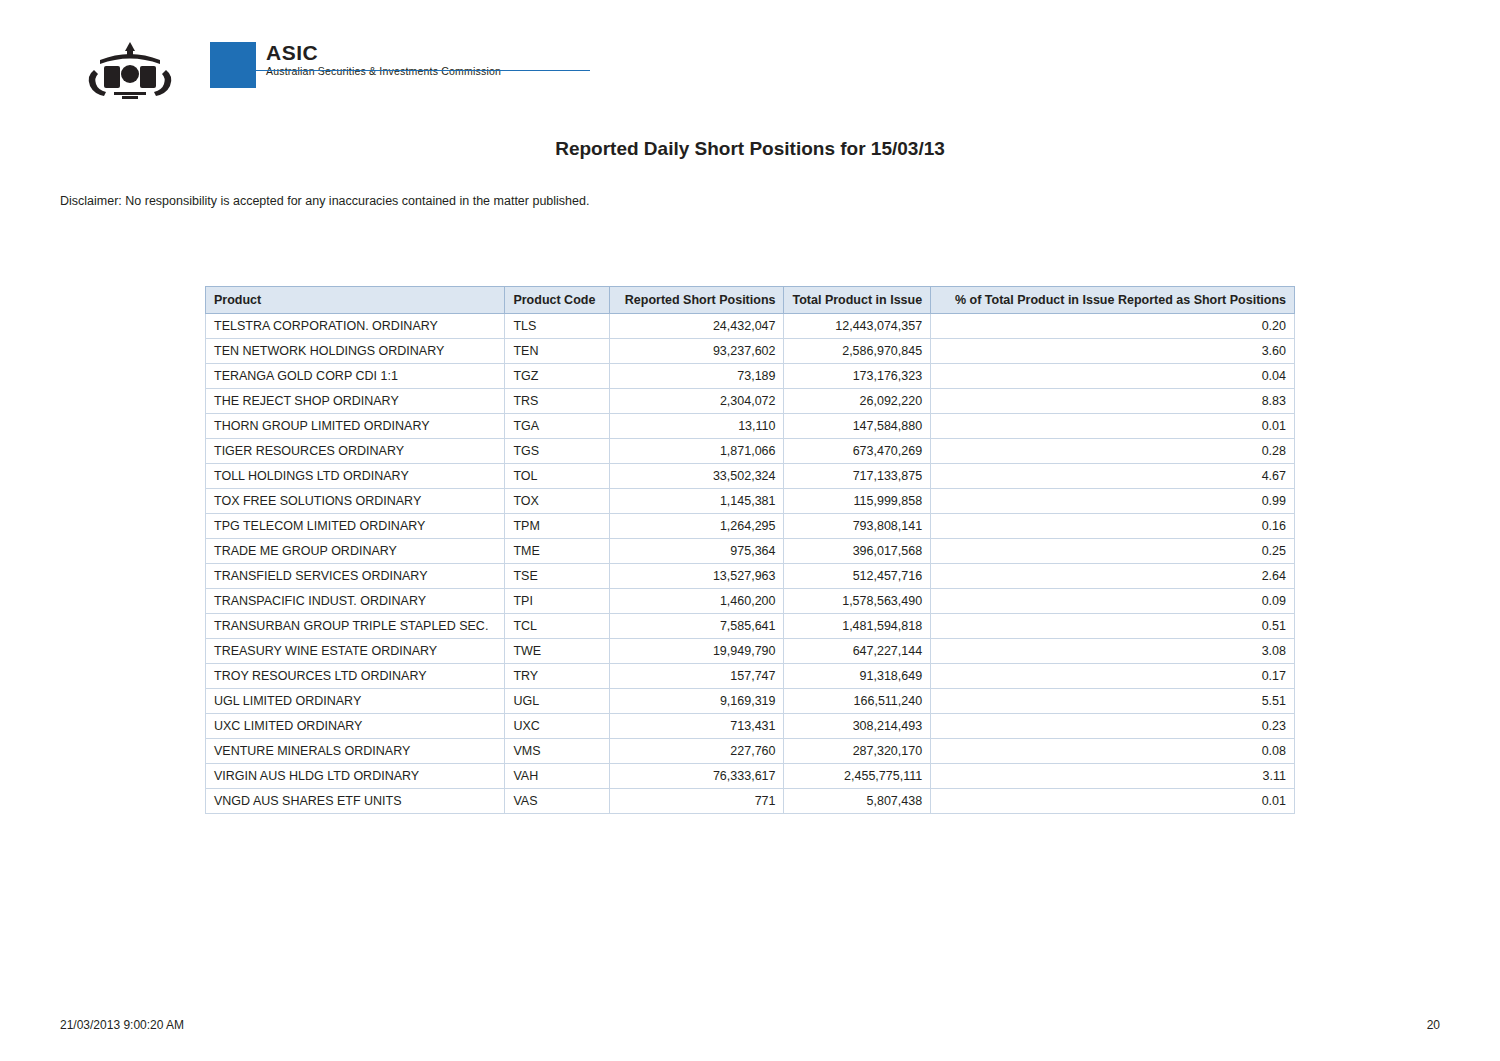ASIC
Australian Securities & Investments Commission
Reported Daily Short Positions for 15/03/13
Disclaimer: No responsibility is accepted for any inaccuracies contained in the matter published.
| Product | Product Code | Reported Short Positions | Total Product in Issue | % of Total Product in Issue Reported as Short Positions |
| --- | --- | --- | --- | --- |
| TELSTRA CORPORATION. ORDINARY | TLS | 24,432,047 | 12,443,074,357 | 0.20 |
| TEN NETWORK HOLDINGS ORDINARY | TEN | 93,237,602 | 2,586,970,845 | 3.60 |
| TERANGA GOLD CORP CDI 1:1 | TGZ | 73,189 | 173,176,323 | 0.04 |
| THE REJECT SHOP ORDINARY | TRS | 2,304,072 | 26,092,220 | 8.83 |
| THORN GROUP LIMITED ORDINARY | TGA | 13,110 | 147,584,880 | 0.01 |
| TIGER RESOURCES ORDINARY | TGS | 1,871,066 | 673,470,269 | 0.28 |
| TOLL HOLDINGS LTD ORDINARY | TOL | 33,502,324 | 717,133,875 | 4.67 |
| TOX FREE SOLUTIONS ORDINARY | TOX | 1,145,381 | 115,999,858 | 0.99 |
| TPG TELECOM LIMITED ORDINARY | TPM | 1,264,295 | 793,808,141 | 0.16 |
| TRADE ME GROUP ORDINARY | TME | 975,364 | 396,017,568 | 0.25 |
| TRANSFIELD SERVICES ORDINARY | TSE | 13,527,963 | 512,457,716 | 2.64 |
| TRANSPACIFIC INDUST. ORDINARY | TPI | 1,460,200 | 1,578,563,490 | 0.09 |
| TRANSURBAN GROUP TRIPLE STAPLED SEC. | TCL | 7,585,641 | 1,481,594,818 | 0.51 |
| TREASURY WINE ESTATE ORDINARY | TWE | 19,949,790 | 647,227,144 | 3.08 |
| TROY RESOURCES LTD ORDINARY | TRY | 157,747 | 91,318,649 | 0.17 |
| UGL LIMITED ORDINARY | UGL | 9,169,319 | 166,511,240 | 5.51 |
| UXC LIMITED ORDINARY | UXC | 713,431 | 308,214,493 | 0.23 |
| VENTURE MINERALS ORDINARY | VMS | 227,760 | 287,320,170 | 0.08 |
| VIRGIN AUS HLDG LTD ORDINARY | VAH | 76,333,617 | 2,455,775,111 | 3.11 |
| VNGD AUS SHARES ETF UNITS | VAS | 771 | 5,807,438 | 0.01 |
21/03/2013 9:00:20 AM 20